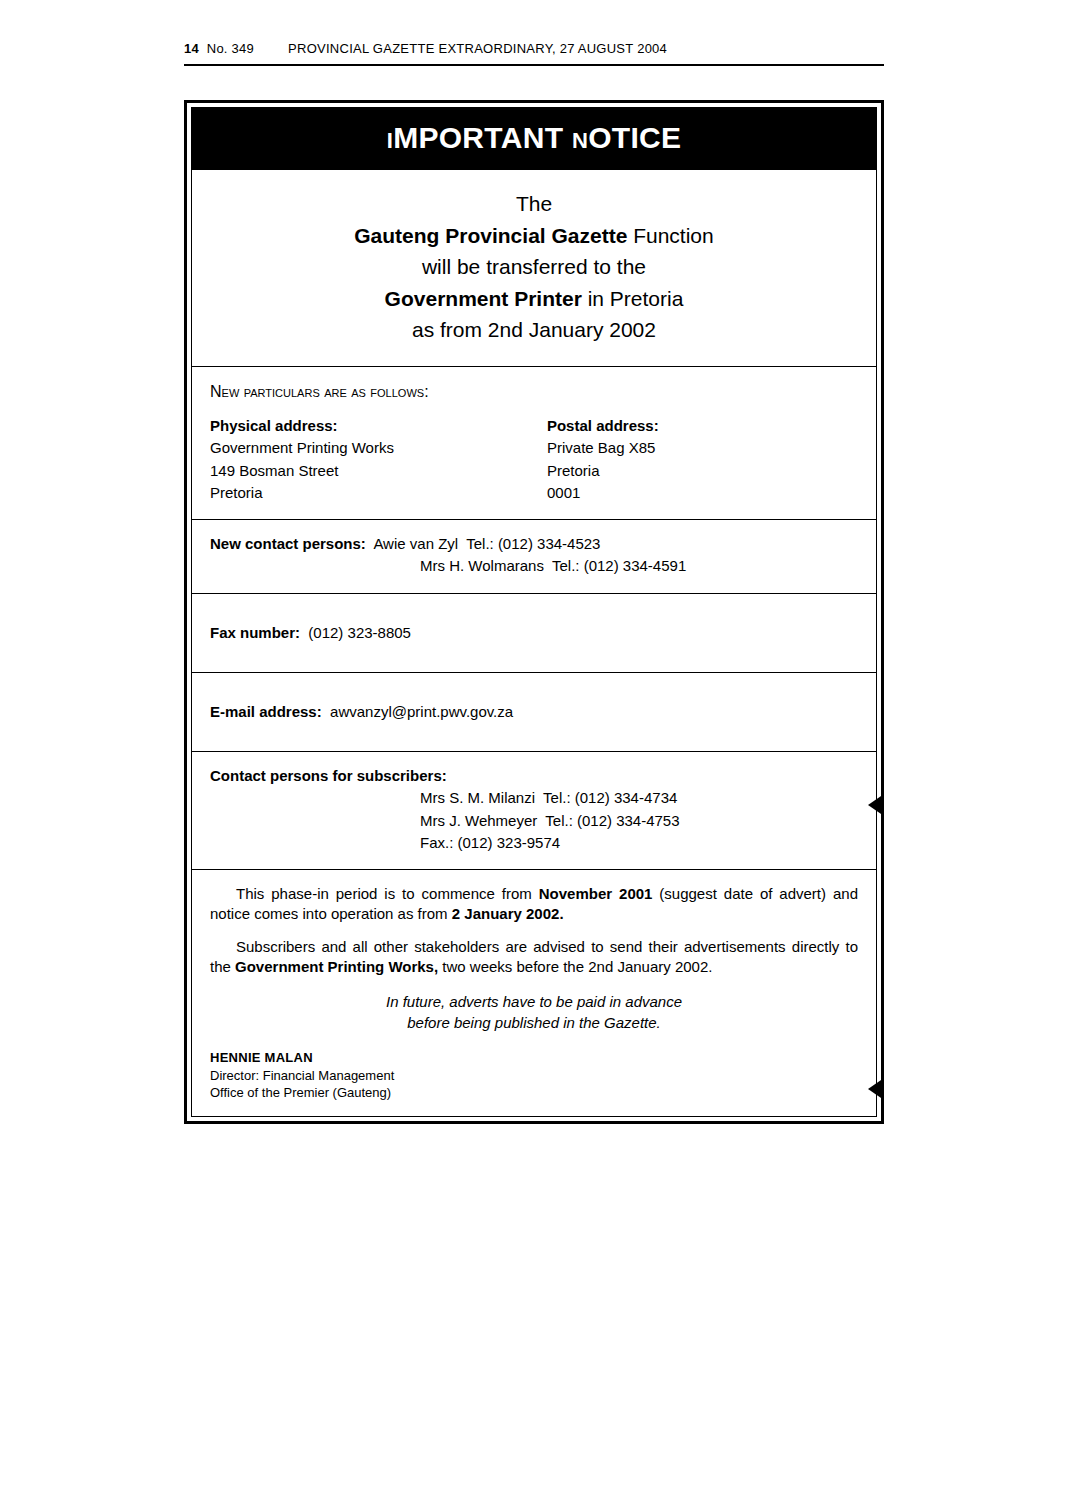14 No. 349 PROVINCIAL GAZETTE EXTRAORDINARY, 27 AUGUST 2004
IMPORTANT NOTICE
The
Gauteng Provincial Gazette Function
will be transferred to the
Government Printer in Pretoria
as from 2nd January 2002
New particulars are as follows:
| Physical address: | Postal address: |
| Government Printing Works | Private Bag X85 |
| 149 Bosman Street | Pretoria |
| Pretoria | 0001 |
New contact persons: Awie van Zyl Tel.: (012) 334-4523
Mrs H. Wolmarans Tel.: (012) 334-4591
Fax number: (012) 323-8805
E-mail address: awvanzyl@print.pwv.gov.za
Contact persons for subscribers:
Mrs S. M. Milanzi Tel.: (012) 334-4734
Mrs J. Wehmeyer Tel.: (012) 334-4753
Fax.: (012) 323-9574
This phase-in period is to commence from November 2001 (suggest date of advert) and notice comes into operation as from 2 January 2002.
Subscribers and all other stakeholders are advised to send their advertisements directly to the Government Printing Works, two weeks before the 2nd January 2002.
In future, adverts have to be paid in advance
before being published in the Gazette.
HENNIE MALAN
Director: Financial Management
Office of the Premier (Gauteng)